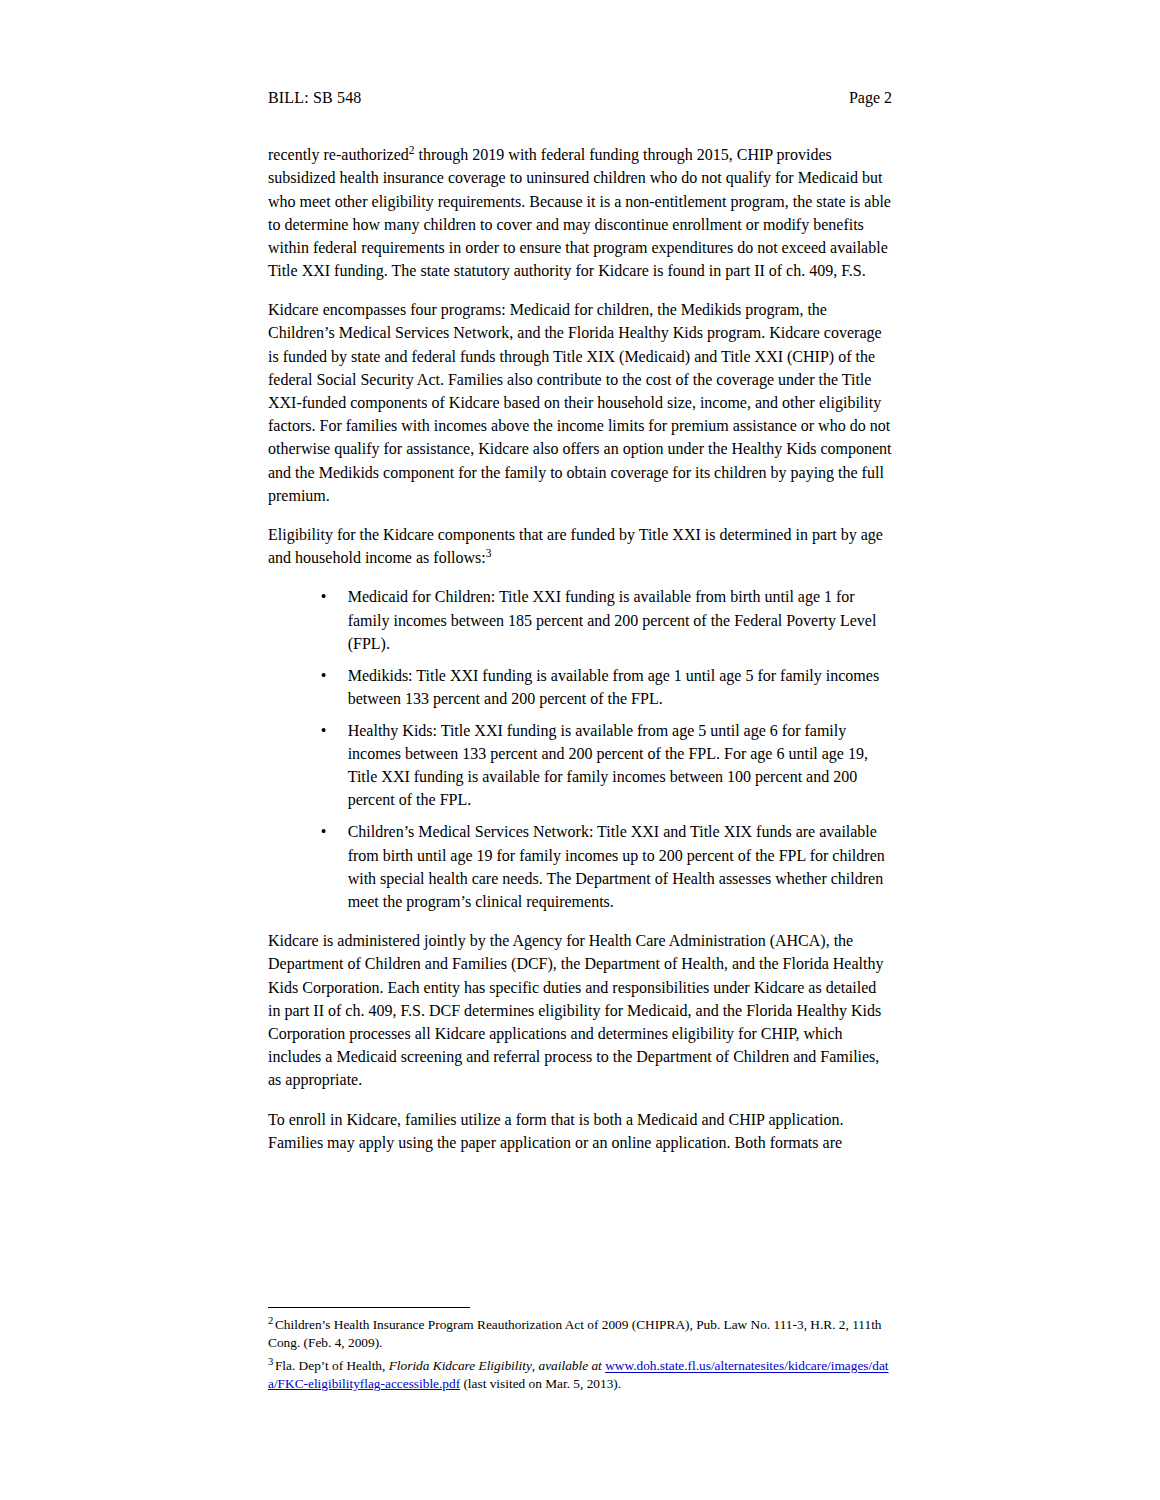BILL: SB 548
Page 2
recently re-authorized2 through 2019 with federal funding through 2015, CHIP provides subsidized health insurance coverage to uninsured children who do not qualify for Medicaid but who meet other eligibility requirements. Because it is a non-entitlement program, the state is able to determine how many children to cover and may discontinue enrollment or modify benefits within federal requirements in order to ensure that program expenditures do not exceed available Title XXI funding. The state statutory authority for Kidcare is found in part II of ch. 409, F.S.
Kidcare encompasses four programs: Medicaid for children, the Medikids program, the Children’s Medical Services Network, and the Florida Healthy Kids program. Kidcare coverage is funded by state and federal funds through Title XIX (Medicaid) and Title XXI (CHIP) of the federal Social Security Act. Families also contribute to the cost of the coverage under the Title XXI-funded components of Kidcare based on their household size, income, and other eligibility factors. For families with incomes above the income limits for premium assistance or who do not otherwise qualify for assistance, Kidcare also offers an option under the Healthy Kids component and the Medikids component for the family to obtain coverage for its children by paying the full premium.
Eligibility for the Kidcare components that are funded by Title XXI is determined in part by age and household income as follows:3
Medicaid for Children: Title XXI funding is available from birth until age 1 for family incomes between 185 percent and 200 percent of the Federal Poverty Level (FPL).
Medikids: Title XXI funding is available from age 1 until age 5 for family incomes between 133 percent and 200 percent of the FPL.
Healthy Kids: Title XXI funding is available from age 5 until age 6 for family incomes between 133 percent and 200 percent of the FPL. For age 6 until age 19, Title XXI funding is available for family incomes between 100 percent and 200 percent of the FPL.
Children’s Medical Services Network: Title XXI and Title XIX funds are available from birth until age 19 for family incomes up to 200 percent of the FPL for children with special health care needs. The Department of Health assesses whether children meet the program’s clinical requirements.
Kidcare is administered jointly by the Agency for Health Care Administration (AHCA), the Department of Children and Families (DCF), the Department of Health, and the Florida Healthy Kids Corporation. Each entity has specific duties and responsibilities under Kidcare as detailed in part II of ch. 409, F.S. DCF determines eligibility for Medicaid, and the Florida Healthy Kids Corporation processes all Kidcare applications and determines eligibility for CHIP, which includes a Medicaid screening and referral process to the Department of Children and Families, as appropriate.
To enroll in Kidcare, families utilize a form that is both a Medicaid and CHIP application. Families may apply using the paper application or an online application. Both formats are
2 Children’s Health Insurance Program Reauthorization Act of 2009 (CHIPRA), Pub. Law No. 111-3, H.R. 2, 111th Cong. (Feb. 4, 2009).
3 Fla. Dep’t of Health, Florida Kidcare Eligibility, available at www.doh.state.fl.us/alternatesites/kidcare/images/data/FKC-eligibilityflag-accessible.pdf (last visited on Mar. 5, 2013).